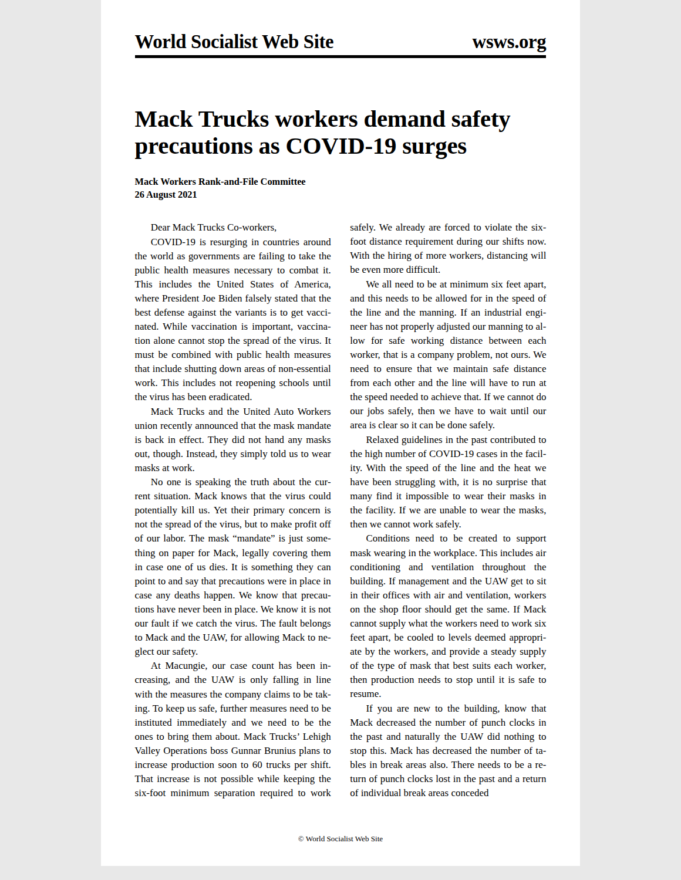World Socialist Web Site wsws.org
Mack Trucks workers demand safety precautions as COVID-19 surges
Mack Workers Rank-and-File Committee
26 August 2021
Dear Mack Trucks Co-workers,
COVID-19 is resurging in countries around the world as governments are failing to take the public health measures necessary to combat it. This includes the United States of America, where President Joe Biden falsely stated that the best defense against the variants is to get vaccinated. While vaccination is important, vaccination alone cannot stop the spread of the virus. It must be combined with public health measures that include shutting down areas of non-essential work. This includes not reopening schools until the virus has been eradicated.
Mack Trucks and the United Auto Workers union recently announced that the mask mandate is back in effect. They did not hand any masks out, though. Instead, they simply told us to wear masks at work.
No one is speaking the truth about the current situation. Mack knows that the virus could potentially kill us. Yet their primary concern is not the spread of the virus, but to make profit off of our labor. The mask “mandate” is just something on paper for Mack, legally covering them in case one of us dies. It is something they can point to and say that precautions were in place in case any deaths happen. We know that precautions have never been in place. We know it is not our fault if we catch the virus. The fault belongs to Mack and the UAW, for allowing Mack to neglect our safety.
At Macungie, our case count has been increasing, and the UAW is only falling in line with the measures the company claims to be taking. To keep us safe, further measures need to be instituted immediately and we need to be the ones to bring them about. Mack Trucks’ Lehigh Valley Operations boss Gunnar Brunius plans to increase production soon to 60 trucks per shift. That increase is not possible while keeping the six-foot minimum separation required to work safely. We already are forced to violate the six-foot distance requirement during our shifts now. With the hiring of more workers, distancing will be even more difficult.
We all need to be at minimum six feet apart, and this needs to be allowed for in the speed of the line and the manning. If an industrial engineer has not properly adjusted our manning to allow for safe working distance between each worker, that is a company problem, not ours. We need to ensure that we maintain safe distance from each other and the line will have to run at the speed needed to achieve that. If we cannot do our jobs safely, then we have to wait until our area is clear so it can be done safely.
Relaxed guidelines in the past contributed to the high number of COVID-19 cases in the facility. With the speed of the line and the heat we have been struggling with, it is no surprise that many find it impossible to wear their masks in the facility. If we are unable to wear the masks, then we cannot work safely.
Conditions need to be created to support mask wearing in the workplace. This includes air conditioning and ventilation throughout the building. If management and the UAW get to sit in their offices with air and ventilation, workers on the shop floor should get the same. If Mack cannot supply what the workers need to work six feet apart, be cooled to levels deemed appropriate by the workers, and provide a steady supply of the type of mask that best suits each worker, then production needs to stop until it is safe to resume.
If you are new to the building, know that Mack decreased the number of punch clocks in the past and naturally the UAW did nothing to stop this. Mack has decreased the number of tables in break areas also. There needs to be a return of punch clocks lost in the past and a return of individual break areas conceded
© World Socialist Web Site